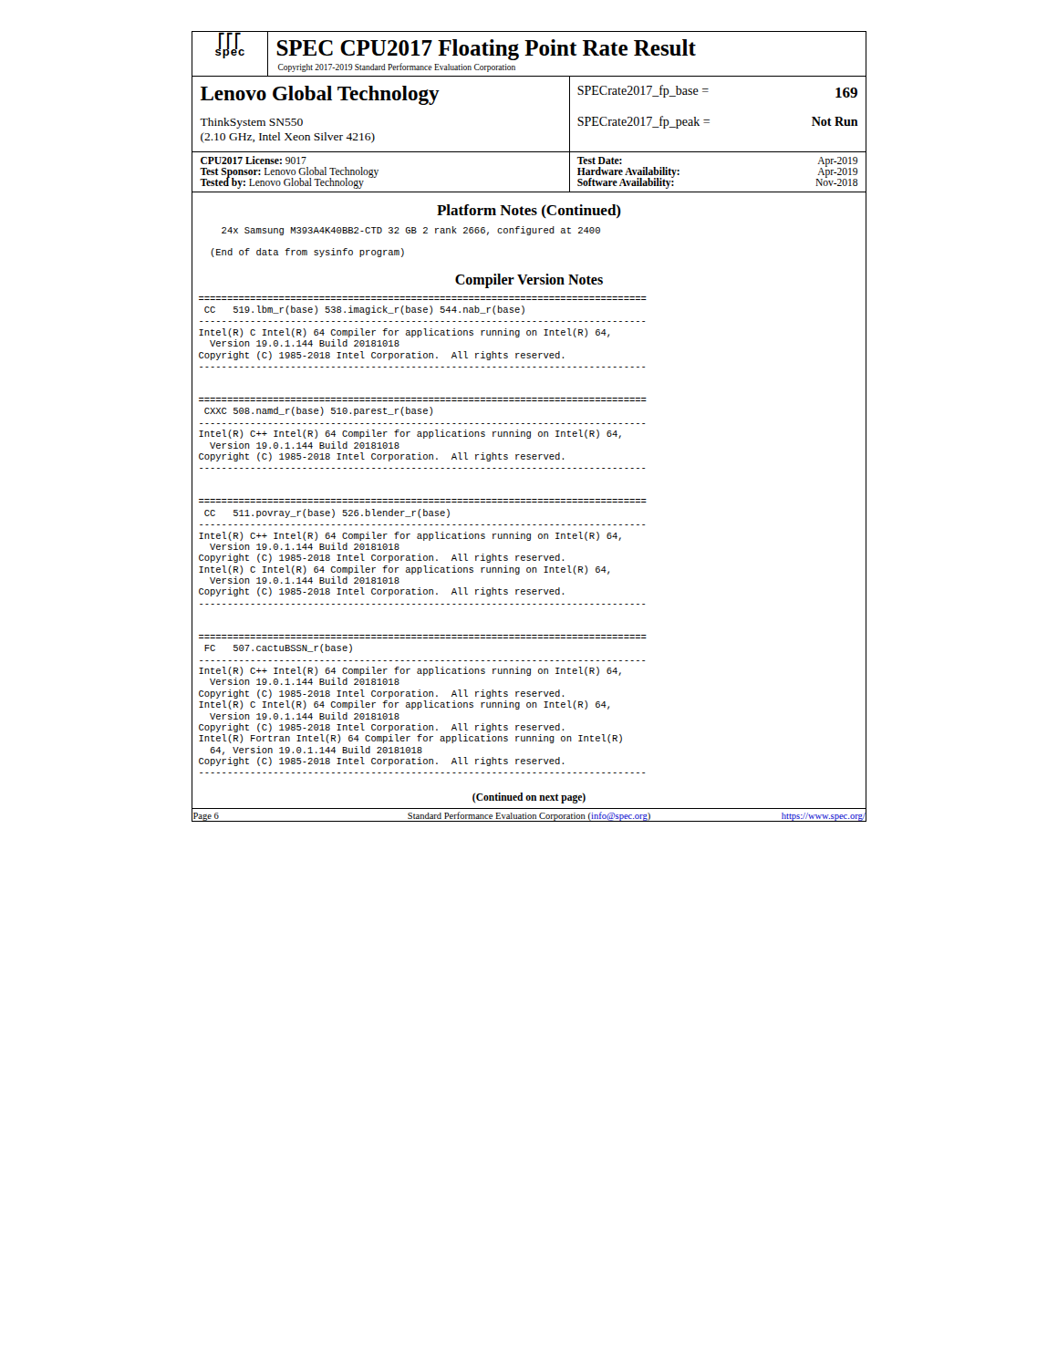⎡⎡⎡
spec
SPEC CPU2017 Floating Point Rate Result
Copyright 2017-2019 Standard Performance Evaluation Corporation
Lenovo Global Technology
ThinkSystem SN550
(2.10 GHz, Intel Xeon Silver 4216)
SPECrate2017_fp_base = 169
SPECrate2017_fp_peak = Not Run
CPU2017 License: 9017
Test Sponsor: Lenovo Global Technology
Tested by: Lenovo Global Technology
Test Date: Apr-2019
Hardware Availability: Apr-2019
Software Availability: Nov-2018
Platform Notes (Continued)
    24x Samsung M393A4K40BB2-CTD 32 GB 2 rank 2666, configured at 2400

  (End of data from sysinfo program)
Compiler Version Notes
==============================================================================
 CC   519.lbm_r(base) 538.imagick_r(base) 544.nab_r(base)
------------------------------------------------------------------------------
Intel(R) C Intel(R) 64 Compiler for applications running on Intel(R) 64,
  Version 19.0.1.144 Build 20181018
Copyright (C) 1985-2018 Intel Corporation.  All rights reserved.
------------------------------------------------------------------------------


==============================================================================
 CXXC 508.namd_r(base) 510.parest_r(base)
------------------------------------------------------------------------------
Intel(R) C++ Intel(R) 64 Compiler for applications running on Intel(R) 64,
  Version 19.0.1.144 Build 20181018
Copyright (C) 1985-2018 Intel Corporation.  All rights reserved.
------------------------------------------------------------------------------


==============================================================================
 CC   511.povray_r(base) 526.blender_r(base)
------------------------------------------------------------------------------
Intel(R) C++ Intel(R) 64 Compiler for applications running on Intel(R) 64,
  Version 19.0.1.144 Build 20181018
Copyright (C) 1985-2018 Intel Corporation.  All rights reserved.
Intel(R) C Intel(R) 64 Compiler for applications running on Intel(R) 64,
  Version 19.0.1.144 Build 20181018
Copyright (C) 1985-2018 Intel Corporation.  All rights reserved.
------------------------------------------------------------------------------


==============================================================================
 FC   507.cactuBSSN_r(base)
------------------------------------------------------------------------------
Intel(R) C++ Intel(R) 64 Compiler for applications running on Intel(R) 64,
  Version 19.0.1.144 Build 20181018
Copyright (C) 1985-2018 Intel Corporation.  All rights reserved.
Intel(R) C Intel(R) 64 Compiler for applications running on Intel(R) 64,
  Version 19.0.1.144 Build 20181018
Copyright (C) 1985-2018 Intel Corporation.  All rights reserved.
Intel(R) Fortran Intel(R) 64 Compiler for applications running on Intel(R)
  64, Version 19.0.1.144 Build 20181018
Copyright (C) 1985-2018 Intel Corporation.  All rights reserved.
------------------------------------------------------------------------------
(Continued on next page)
Page 6
Standard Performance Evaluation Corporation (info@spec.org)
https://www.spec.org/